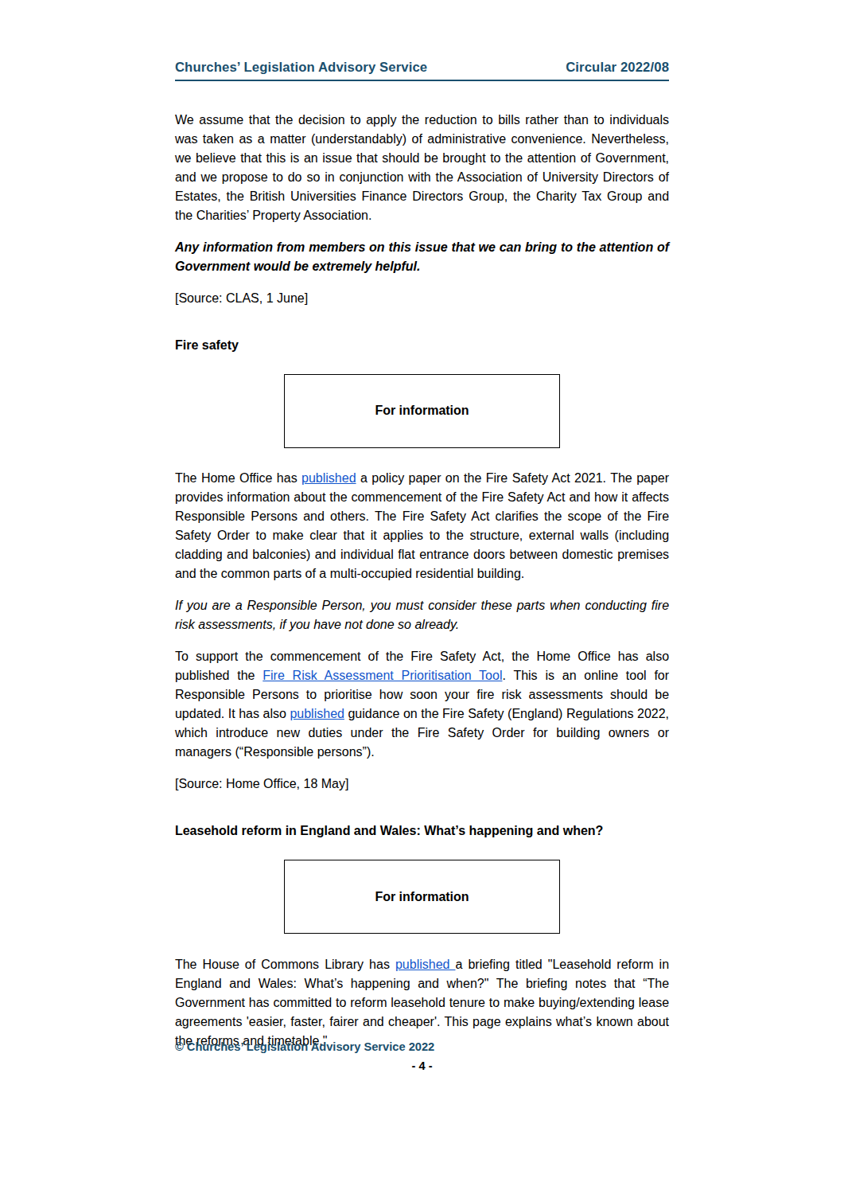Churches’ Legislation Advisory Service Circular 2022/08
We assume that the decision to apply the reduction to bills rather than to individuals was taken as a matter (understandably) of administrative convenience. Nevertheless, we believe that this is an issue that should be brought to the attention of Government, and we propose to do so in conjunction with the Association of University Directors of Estates, the British Universities Finance Directors Group, the Charity Tax Group and the Charities’ Property Association.
Any information from members on this issue that we can bring to the attention of Government would be extremely helpful.
[Source: CLAS, 1 June]
Fire safety
For information
The Home Office has published a policy paper on the Fire Safety Act 2021. The paper provides information about the commencement of the Fire Safety Act and how it affects Responsible Persons and others. The Fire Safety Act clarifies the scope of the Fire Safety Order to make clear that it applies to the structure, external walls (including cladding and balconies) and individual flat entrance doors between domestic premises and the common parts of a multi-occupied residential building.
If you are a Responsible Person, you must consider these parts when conducting fire risk assessments, if you have not done so already.
To support the commencement of the Fire Safety Act, the Home Office has also published the Fire Risk Assessment Prioritisation Tool. This is an online tool for Responsible Persons to prioritise how soon your fire risk assessments should be updated. It has also published guidance on the Fire Safety (England) Regulations 2022, which introduce new duties under the Fire Safety Order for building owners or managers (“Responsible persons”).
[Source: Home Office, 18 May]
Leasehold reform in England and Wales: What’s happening and when?
For information
The House of Commons Library has published a briefing titled "Leasehold reform in England and Wales: What’s happening and when?" The briefing notes that “The Government has committed to reform leasehold tenure to make buying/extending lease agreements 'easier, faster, fairer and cheaper'. This page explains what’s known about the reforms and timetable."
© Churches’ Legislation Advisory Service 2022
- 4 -